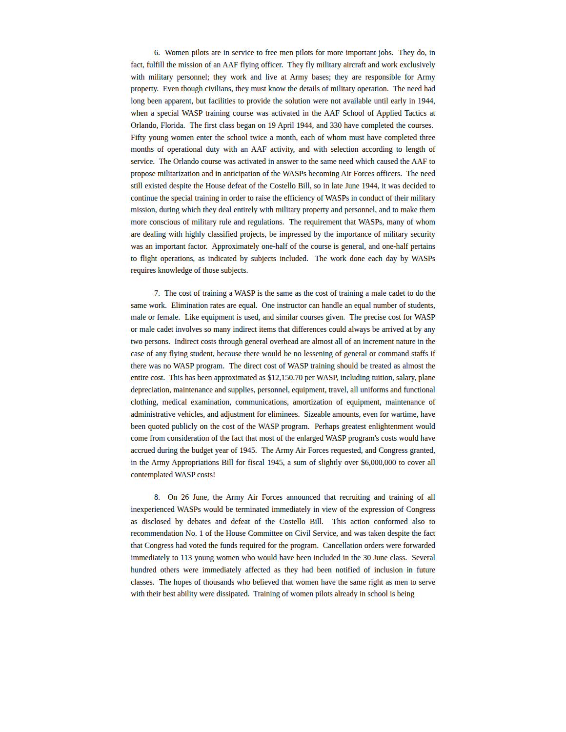6. Women pilots are in service to free men pilots for more important jobs. They do, in fact, fulfill the mission of an AAF flying officer. They fly military aircraft and work exclusively with military personnel; they work and live at Army bases; they are responsible for Army property. Even though civilians, they must know the details of military operation. The need had long been apparent, but facilities to provide the solution were not available until early in 1944, when a special WASP training course was activated in the AAF School of Applied Tactics at Orlando, Florida. The first class began on 19 April 1944, and 330 have completed the courses. Fifty young women enter the school twice a month, each of whom must have completed three months of operational duty with an AAF activity, and with selection according to length of service. The Orlando course was activated in answer to the same need which caused the AAF to propose militarization and in anticipation of the WASPs becoming Air Forces officers. The need still existed despite the House defeat of the Costello Bill, so in late June 1944, it was decided to continue the special training in order to raise the efficiency of WASPs in conduct of their military mission, during which they deal entirely with military property and personnel, and to make them more conscious of military rule and regulations. The requirement that WASPs, many of whom are dealing with highly classified projects, be impressed by the importance of military security was an important factor. Approximately one-half of the course is general, and one-half pertains to flight operations, as indicated by subjects included. The work done each day by WASPs requires knowledge of those subjects.
7. The cost of training a WASP is the same as the cost of training a male cadet to do the same work. Elimination rates are equal. One instructor can handle an equal number of students, male or female. Like equipment is used, and similar courses given. The precise cost for WASP or male cadet involves so many indirect items that differences could always be arrived at by any two persons. Indirect costs through general overhead are almost all of an increment nature in the case of any flying student, because there would be no lessening of general or command staffs if there was no WASP program. The direct cost of WASP training should be treated as almost the entire cost. This has been approximated as $12,150.70 per WASP, including tuition, salary, plane depreciation, maintenance and supplies, personnel, equipment, travel, all uniforms and functional clothing, medical examination, communications, amortization of equipment, maintenance of administrative vehicles, and adjustment for eliminees. Sizeable amounts, even for wartime, have been quoted publicly on the cost of the WASP program. Perhaps greatest enlightenment would come from consideration of the fact that most of the enlarged WASP program's costs would have accrued during the budget year of 1945. The Army Air Forces requested, and Congress granted, in the Army Appropriations Bill for fiscal 1945, a sum of slightly over $6,000,000 to cover all contemplated WASP costs!
8. On 26 June, the Army Air Forces announced that recruiting and training of all inexperienced WASPs would be terminated immediately in view of the expression of Congress as disclosed by debates and defeat of the Costello Bill. This action conformed also to recommendation No. 1 of the House Committee on Civil Service, and was taken despite the fact that Congress had voted the funds required for the program. Cancellation orders were forwarded immediately to 113 young women who would have been included in the 30 June class. Several hundred others were immediately affected as they had been notified of inclusion in future classes. The hopes of thousands who believed that women have the same right as men to serve with their best ability were dissipated. Training of women pilots already in school is being